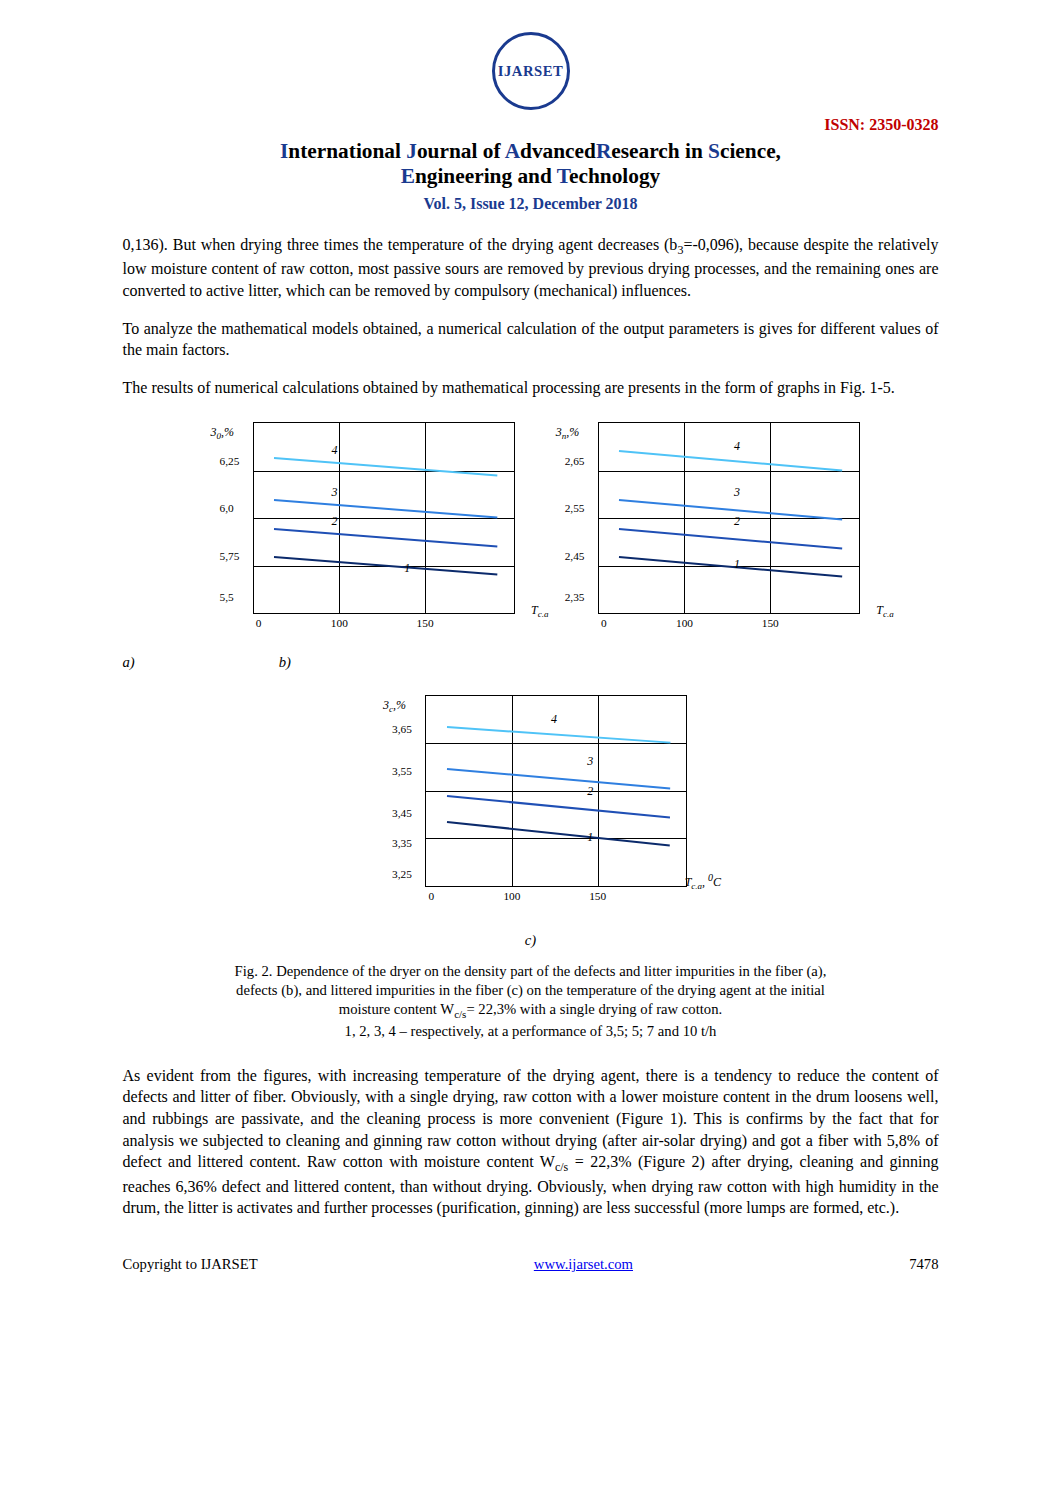IJARSET
ISSN: 2350-0328
International Journal of AdvancedResearch in Science,
Engineering and Technology
Vol. 5, Issue 12, December 2018
0,136). But when drying three times the temperature of the drying agent decreases (b3=-0,096), because despite the relatively low moisture content of raw cotton, most passive sours are removed by previous drying processes, and the remaining ones are converted to active litter, which can be removed by compulsory (mechanical) influences.
To analyze the mathematical models obtained, a numerical calculation of the output parameters is gives for different values of the main factors.
The results of numerical calculations obtained by mathematical processing are presents in the form of graphs in Fig. 1-5.
30,%
4
3
2
1
6,25
6,0
5,75
5,5
0
100
150
Tc.a
3n,%
4
3
2
1
2,65
2,55
2,45
2,35
0
100
150
Tc.a
a) b)
3c,%
4
3
2
1
3,65
3,55
3,45
3,35
3,25
0
100
150
Tc.a, 0C
c)
Fig. 2. Dependence of the dryer on the density part of the defects and litter impurities in the fiber (a), defects (b), and littered impurities in the fiber (c) on the temperature of the drying agent at the initial moisture content Wc/s= 22,3% with a single drying of raw cotton.
1, 2, 3, 4 – respectively, at a performance of 3,5; 5; 7 and 10 t/h
As evident from the figures, with increasing temperature of the drying agent, there is a tendency to reduce the content of defects and litter of fiber. Obviously, with a single drying, raw cotton with a lower moisture content in the drum loosens well, and rubbings are passivate, and the cleaning process is more convenient (Figure 1). This is confirms by the fact that for analysis we subjected to cleaning and ginning raw cotton without drying (after air-solar drying) and got a fiber with 5,8% of defect and littered content. Raw cotton with moisture content Wc/s = 22,3% (Figure 2) after drying, cleaning and ginning reaches 6,36% defect and littered content, than without drying. Obviously, when drying raw cotton with high humidity in the drum, the litter is activates and further processes (purification, ginning) are less successful (more lumps are formed, etc.).
Copyright to IJARSET www.ijarset.com 7478